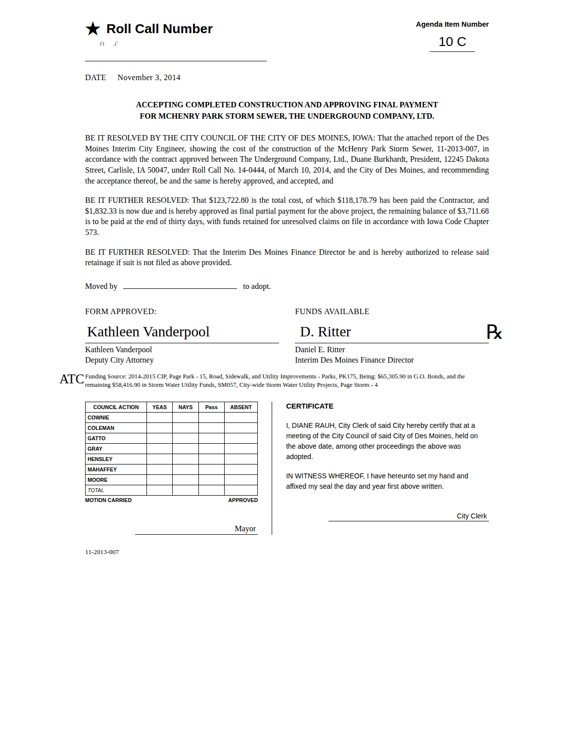ı'ı .ı'
★ Roll Call Number
Agenda Item Number
10 C
…
DATE November 3, 2014
Accepting Completed Construction and Approving Final Payment
for McHenry Park Storm Sewer, The Underground Company, Ltd.
BE IT RESOLVED BY THE CITY COUNCIL OF THE CITY OF DES MOINES, IOWA: That the attached report of the Des Moines Interim City Engineer, showing the cost of the construction of the McHenry Park Storm Sewer, 11-2013-007, in accordance with the contract approved between The Underground Company, Ltd., Duane Burkhardt, President, 12245 Dakota Street, Carlisle, IA 50047, under Roll Call No. 14-0444, of March 10, 2014, and the City of Des Moines, and recommending the acceptance thereof, be and the same is hereby approved, and accepted, and
BE IT FURTHER RESOLVED: That $123,722.80 is the total cost, of which $118,178.79 has been paid the Contractor, and $1,832.33 is now due and is hereby approved as final partial payment for the above project, the remaining balance of $3,711.68 is to be paid at the end of thirty days, with funds retained for unresolved claims on file in accordance with Iowa Code Chapter 573.
BE IT FURTHER RESOLVED: That the Interim Des Moines Finance Director be and is hereby authorized to release said retainage if suit is not filed as above provided.
Moved by to adopt.
FORM APPROVED:
Kathleen Vanderpool
Kathleen Vanderpool
Deputy City Attorney
FUNDS AVAILABLE
D. Ritter℞
Daniel E. Ritter
Interim Des Moines Finance Director
ATC Funding Source: 2014-2015 CIP, Page Park - 15, Road, Sidewalk, and Utility Improvements - Parks, PK175, Being: $65,305.90 in G.O. Bonds, and the remaining $58,416.90 in Storm Water Utility Funds, SM057, City-wide Storm Water Utility Projects, Page Storm - 4
| COUNCIL ACTION | YEAS | NAYS | Pass | ABSENT |
| --- | --- | --- | --- | --- |
| COWNIE | | | | |
| COLEMAN | | | | |
| GATTO | | | | |
| GRAY | | | | |
| HENSLEY | | | | |
| MAHAFFEY | | | | |
| MOORE | | | | |
| TOTAL | | | | |
MOTION CARRIED APPROVED
Mayor
CERTIFICATE
I, DIANE RAUH, City Clerk of said City hereby certify that at a meeting of the City Council of said City of Des Moines, held on the above date, among other proceedings the above was adopted.
IN WITNESS WHEREOF, I have hereunto set my hand and affixed my seal the day and year first above written.
City Clerk
11-2013-007